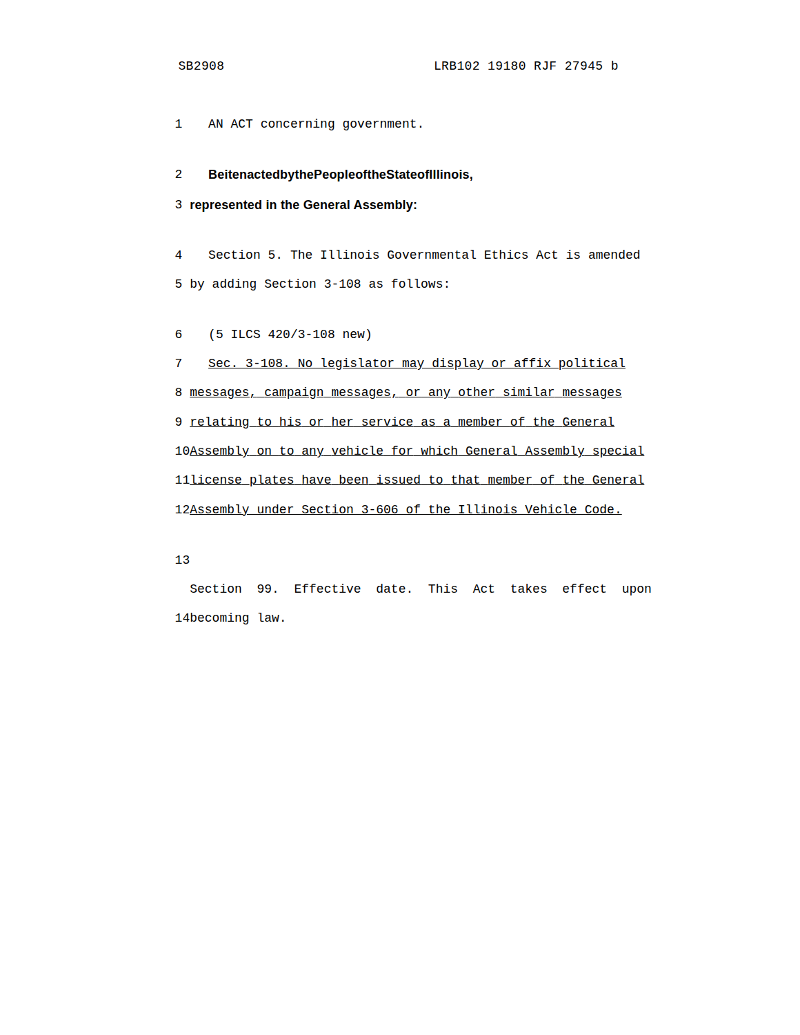SB2908 LRB102 19180 RJF 27945 b
| 1 | AN ACT concerning government. |
| 2 | Be it enacted by the People of the State of Illinois, |
| 3 | represented in the General Assembly: |
| 4 | Section 5. The Illinois Governmental Ethics Act is amended |
| 5 | by adding Section 3-108 as follows: |
| 6 | (5 ILCS 420/3-108 new) |
| 7 | Sec. 3-108. No legislator may display or affix political |
| 8 | messages, campaign messages, or any other similar messages |
| 9 | relating to his or her service as a member of the General |
| 10 | Assembly on to any vehicle for which General Assembly special |
| 11 | license plates have been issued to that member of the General |
| 12 | Assembly under Section 3-606 of the Illinois Vehicle Code. |
| 13 | Section 99. Effective date. This Act takes effect upon |
| 14 | becoming law. |